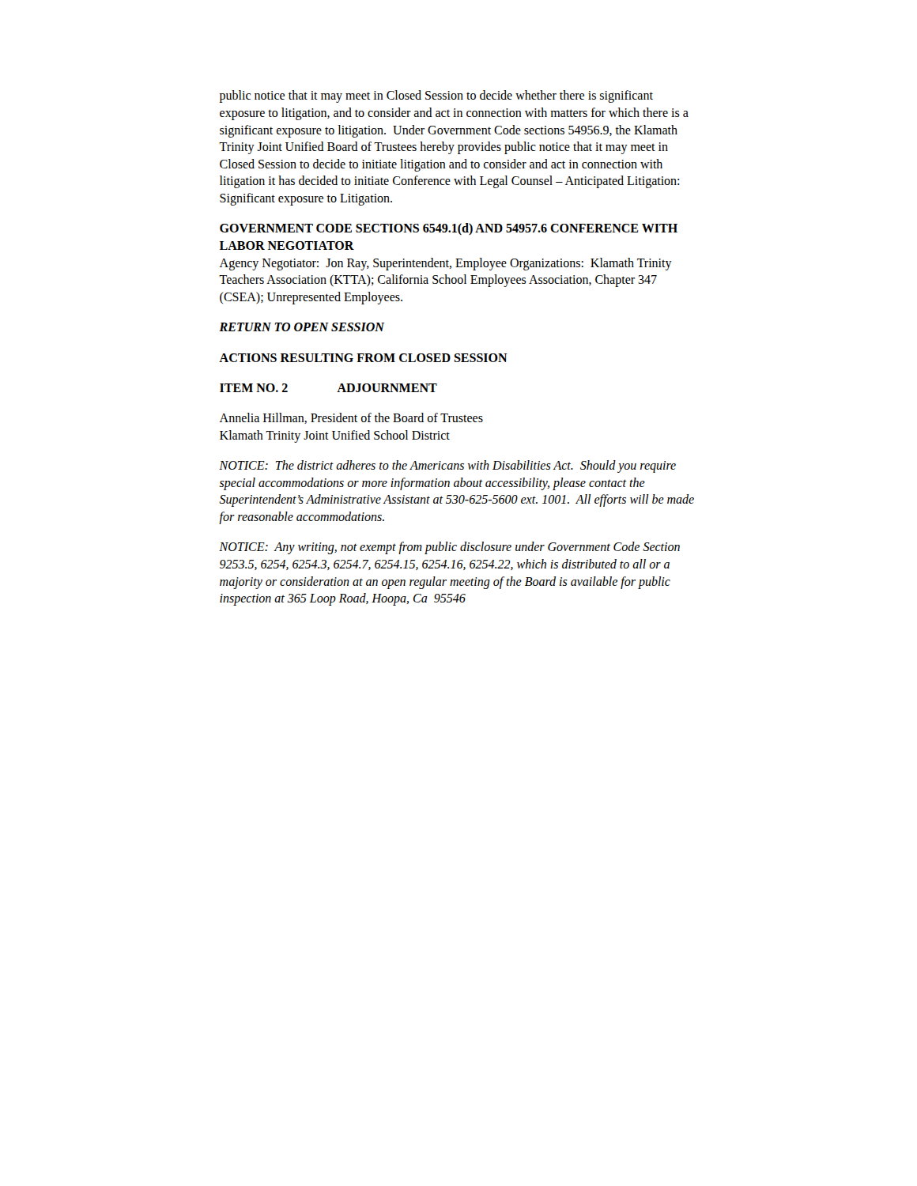public notice that it may meet in Closed Session to decide whether there is significant exposure to litigation, and to consider and act in connection with matters for which there is a significant exposure to litigation. Under Government Code sections 54956.9, the Klamath Trinity Joint Unified Board of Trustees hereby provides public notice that it may meet in Closed Session to decide to initiate litigation and to consider and act in connection with litigation it has decided to initiate Conference with Legal Counsel – Anticipated Litigation: Significant exposure to Litigation.
GOVERNMENT CODE SECTIONS 6549.1(d) AND 54957.6 CONFERENCE WITH LABOR NEGOTIATOR
Agency Negotiator: Jon Ray, Superintendent, Employee Organizations: Klamath Trinity Teachers Association (KTTA); California School Employees Association, Chapter 347 (CSEA); Unrepresented Employees.
RETURN TO OPEN SESSION
ACTIONS RESULTING FROM CLOSED SESSION
ITEM NO. 2 ADJOURNMENT
Annelia Hillman, President of the Board of Trustees Klamath Trinity Joint Unified School District
NOTICE: The district adheres to the Americans with Disabilities Act. Should you require special accommodations or more information about accessibility, please contact the Superintendent’s Administrative Assistant at 530-625-5600 ext. 1001. All efforts will be made for reasonable accommodations.
NOTICE: Any writing, not exempt from public disclosure under Government Code Section 9253.5, 6254, 6254.3, 6254.7, 6254.15, 6254.16, 6254.22, which is distributed to all or a majority or consideration at an open regular meeting of the Board is available for public inspection at 365 Loop Road, Hoopa, Ca 95546